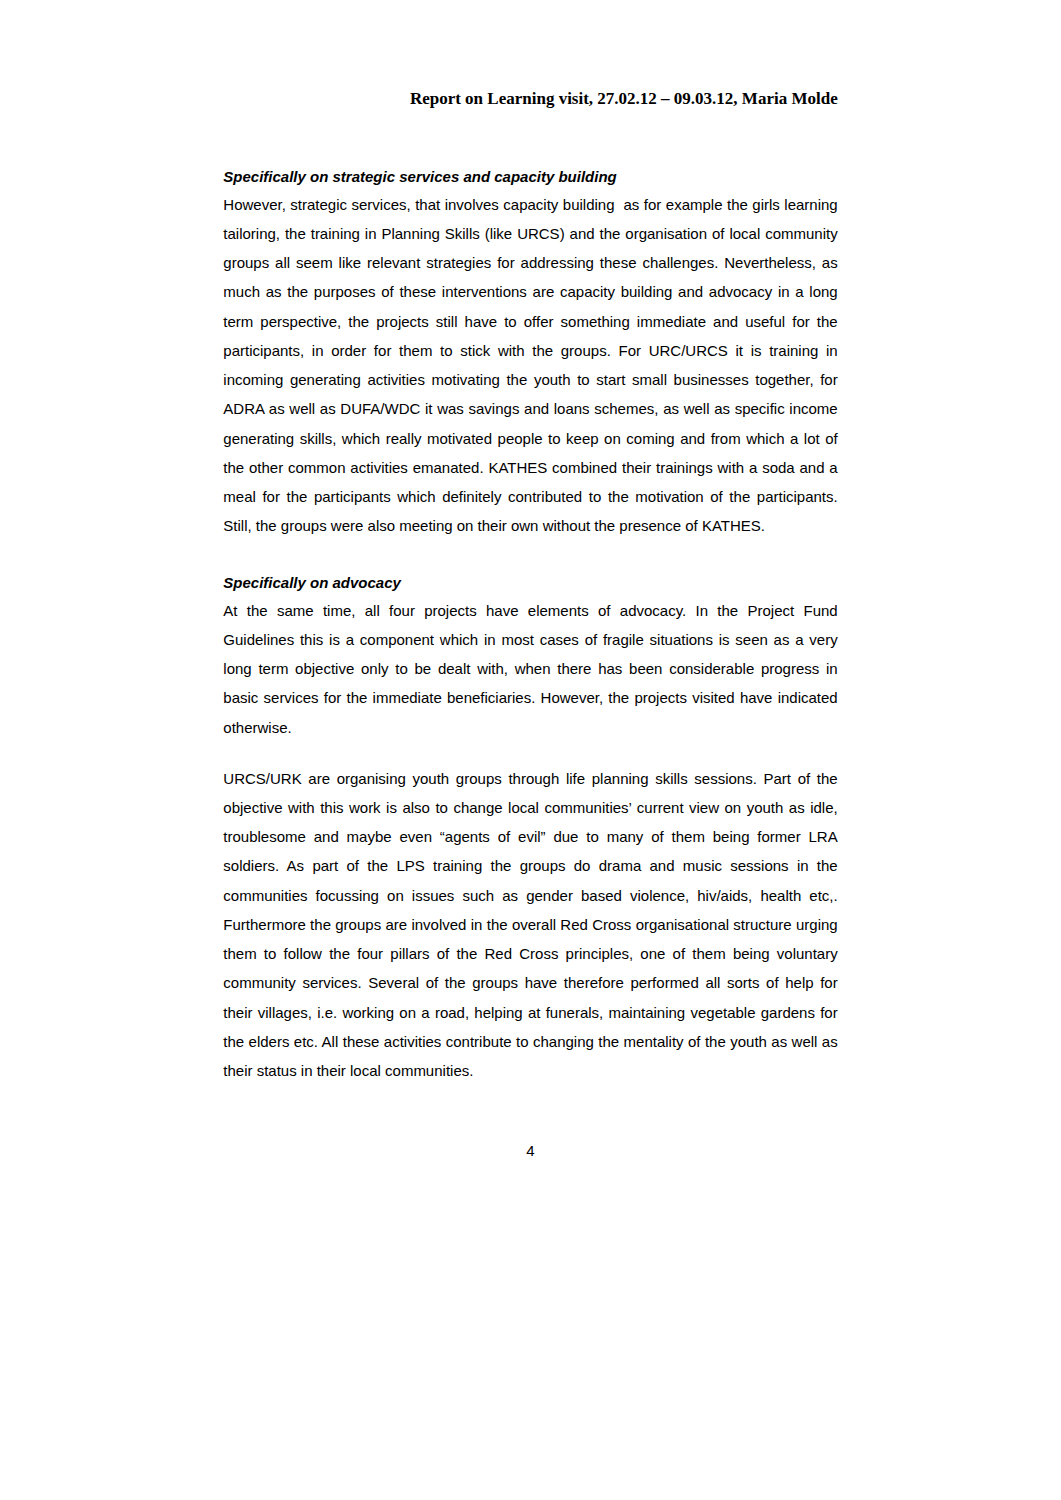Report on Learning visit, 27.02.12 – 09.03.12, Maria Molde
Specifically on strategic services and capacity building
However, strategic services, that involves capacity building as for example the girls learning tailoring, the training in Planning Skills (like URCS) and the organisation of local community groups all seem like relevant strategies for addressing these challenges. Nevertheless, as much as the purposes of these interventions are capacity building and advocacy in a long term perspective, the projects still have to offer something immediate and useful for the participants, in order for them to stick with the groups. For URC/URCS it is training in incoming generating activities motivating the youth to start small businesses together, for ADRA as well as DUFA/WDC it was savings and loans schemes, as well as specific income generating skills, which really motivated people to keep on coming and from which a lot of the other common activities emanated. KATHES combined their trainings with a soda and a meal for the participants which definitely contributed to the motivation of the participants. Still, the groups were also meeting on their own without the presence of KATHES.
Specifically on advocacy
At the same time, all four projects have elements of advocacy. In the Project Fund Guidelines this is a component which in most cases of fragile situations is seen as a very long term objective only to be dealt with, when there has been considerable progress in basic services for the immediate beneficiaries. However, the projects visited have indicated otherwise.
URCS/URK are organising youth groups through life planning skills sessions. Part of the objective with this work is also to change local communities’ current view on youth as idle, troublesome and maybe even “agents of evil” due to many of them being former LRA soldiers. As part of the LPS training the groups do drama and music sessions in the communities focussing on issues such as gender based violence, hiv/aids, health etc,. Furthermore the groups are involved in the overall Red Cross organisational structure urging them to follow the four pillars of the Red Cross principles, one of them being voluntary community services. Several of the groups have therefore performed all sorts of help for their villages, i.e. working on a road, helping at funerals, maintaining vegetable gardens for the elders etc. All these activities contribute to changing the mentality of the youth as well as their status in their local communities.
4